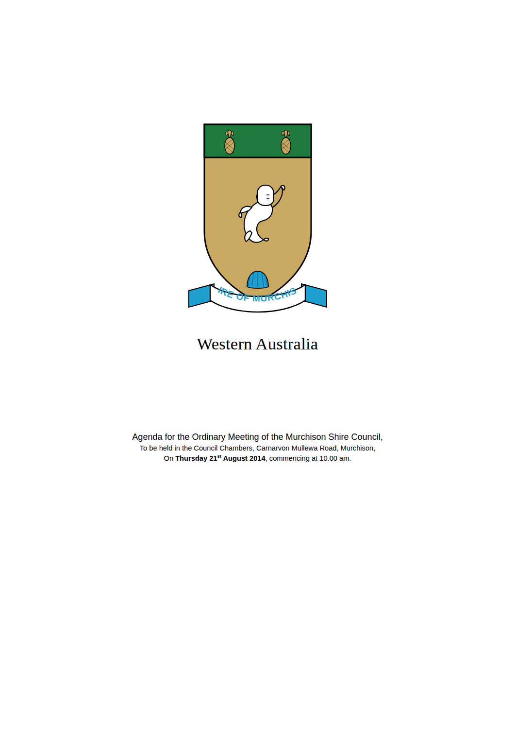SHIRE OF MURCHISON
Western Australia
Agenda for the Ordinary Meeting of the Murchison Shire Council,
To be held in the Council Chambers, Carnarvon Mullewa Road, Murchison,
On Thursday 21st August 2014, commencing at 10.00 am.